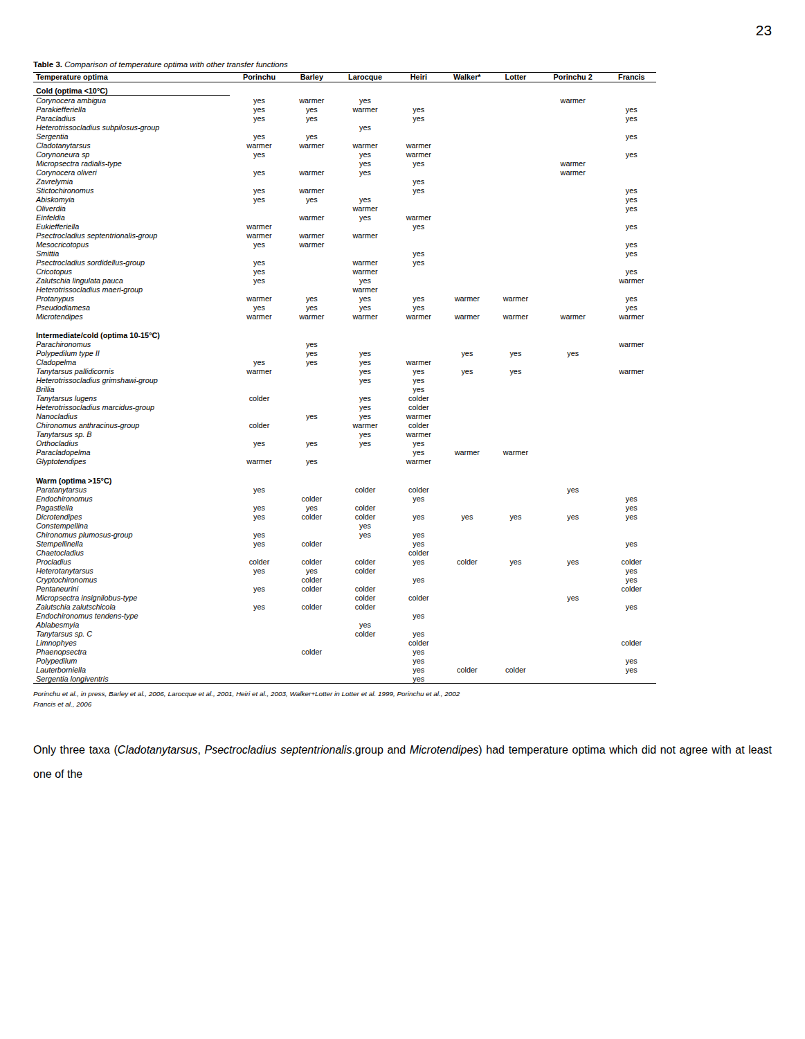23
Table 3. Comparison of temperature optima with other transfer functions
| Temperature optima | Porinchu | Barley | Larocque | Heiri | Walker* | Lotter | Porinchu 2 | Francis |
| --- | --- | --- | --- | --- | --- | --- | --- | --- |
| Cold (optima <10°C) | |
| Corynocera ambigua | yes | warmer | yes | | | | warmer | |
| Parakiefferiella | yes | yes | warmer | yes | | | | yes |
| Paracladius | yes | yes | | yes | | | | yes |
| Heterotrissocladius subpilosus-group | | | yes | | | | | |
| Sergentia | yes | yes | | | | | | yes |
| Cladotanytarsus | warmer | warmer | warmer | warmer | | | | |
| Corynoneura sp | yes | | yes | warmer | | | | yes |
| Micropsectra radialis-type | | | yes | yes | | | warmer | |
| Corynocera oliveri | yes | warmer | yes | | | | warmer | |
| Zavrelymia | | | | yes | | | | |
| Stictochironomus | yes | warmer | | yes | | | | yes |
| Abiskomyia | yes | yes | yes | | | | | yes |
| Oliverdia | | | warmer | | | | | yes |
| Einfeldia | | warmer | yes | warmer | | | | |
| Eukiefferiella | warmer | | | yes | | | | yes |
| Psectrocladius septentrionalis-group | warmer | warmer | warmer | | | | | |
| Mesocricotopus | yes | warmer | | | | | | yes |
| Smittia | | | | yes | | | | yes |
| Psectrocladius sordidellus-group | yes | | warmer | yes | | | | |
| Cricotopus | yes | | warmer | | | | | yes |
| Zalutschia lingulata pauca | yes | | yes | | | | | warmer |
| Heterotrissocladius maeri-group | | | warmer | | | | | |
| Protanypus | warmer | yes | yes | yes | warmer | warmer | | yes |
| Pseudodiamesa | yes | yes | yes | yes | | | | yes |
| Microtendipes | warmer | warmer | warmer | warmer | warmer | warmer | warmer | warmer |
| Intermediate/cold (optima 10-15°C) |
| Parachironomus | | yes | | | | | | warmer |
| Polypedilum type II | | yes | yes | | yes | yes | yes | |
| Cladopelma | yes | yes | yes | warmer | | | | |
| Tanytarsus pallidicornis | warmer | | yes | yes | yes | yes | | warmer |
| Heterotrissocladius grimshawi-group | | | yes | yes | | | | |
| Brillia | | | | yes | | | | |
| Tanytarsus lugens | colder | | yes | colder | | | | |
| Heterotrissocladius marcidus-group | | | yes | colder | | | | |
| Nanocladius | | yes | yes | warmer | | | | |
| Chironomus anthracinus-group | colder | | warmer | colder | | | | |
| Tanytarsus sp. B | | | yes | warmer | | | | |
| Orthocladius | yes | yes | yes | yes | | | | |
| Paracladopelma | | | | yes | warmer | warmer | | |
| Glyptotendipes | warmer | yes | | warmer | | | | |
| Warm (optima >15°C) |
| Paratanytarsus | yes | | colder | colder | | | yes | |
| Endochironomus | | colder | | yes | | | | yes |
| Pagastiella | yes | yes | colder | | | | | yes |
| Dicrotendipes | yes | colder | colder | yes | yes | yes | yes | yes |
| Constempellina | | | yes | | | | | |
| Chironomus plumosus-group | yes | | yes | yes | | | | |
| Stempellinella | yes | colder | | yes | | | | yes |
| Chaetocladius | | | | colder | | | | |
| Procladius | colder | colder | colder | yes | colder | yes | yes | colder |
| Heterotanytarsus | yes | yes | colder | | | | | yes |
| Cryptochironomus | | colder | | yes | | | | yes |
| Pentaneurini | yes | colder | colder | | | | | colder |
| Micropsectra insignilobus-type | | | colder | colder | | | yes | |
| Zalutschia zalutschicola | yes | colder | colder | | | | | yes |
| Endochironomus tendens-type | | | | yes | | | | |
| Ablabesmyia | | | yes | | | | | |
| Tanytarsus sp. C | | | colder | yes | | | | |
| Limnophyes | | | | colder | | | | colder |
| Phaenopsectra | | colder | | yes | | | | |
| Polypedilum | | | | yes | | | | yes |
| Lauterborniella | | | | yes | colder | colder | | yes |
| Sergentia longiventris | | | | yes | | | | |
Porinchu et al., in press, Barley et al., 2006, Larocque et al., 2001, Heiri et al., 2003, Walker+Lotter in Lotter et al. 1999, Porinchu et al., 2002
Francis et al., 2006
Only three taxa (Cladotanytarsus, Psectrocladius septentrionalis.group and Microtendipes) had temperature optima which did not agree with at least one of the